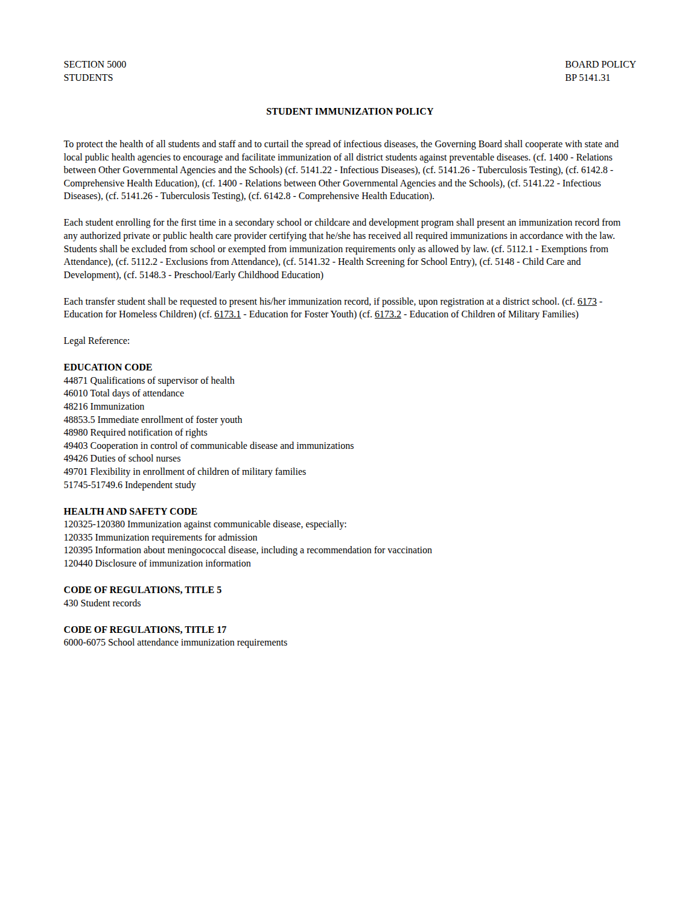SECTION 5000
STUDENTS
BOARD POLICY
BP 5141.31
STUDENT IMMUNIZATION POLICY
To protect the health of all students and staff and to curtail the spread of infectious diseases, the Governing Board shall cooperate with state and local public health agencies to encourage and facilitate immunization of all district students against preventable diseases. (cf. 1400 - Relations between Other Governmental Agencies and the Schools) (cf. 5141.22 - Infectious Diseases), (cf. 5141.26 - Tuberculosis Testing), (cf. 6142.8 - Comprehensive Health Education), (cf. 1400 - Relations between Other Governmental Agencies and the Schools), (cf. 5141.22 - Infectious Diseases), (cf. 5141.26 - Tuberculosis Testing), (cf. 6142.8 - Comprehensive Health Education).
Each student enrolling for the first time in a secondary school or childcare and development program shall present an immunization record from any authorized private or public health care provider certifying that he/she has received all required immunizations in accordance with the law. Students shall be excluded from school or exempted from immunization requirements only as allowed by law. (cf. 5112.1 - Exemptions from Attendance), (cf. 5112.2 - Exclusions from Attendance), (cf. 5141.32 - Health Screening for School Entry), (cf. 5148 - Child Care and Development), (cf. 5148.3 - Preschool/Early Childhood Education)
Each transfer student shall be requested to present his/her immunization record, if possible, upon registration at a district school. (cf. 6173 - Education for Homeless Children) (cf. 6173.1 - Education for Foster Youth) (cf. 6173.2 - Education of Children of Military Families)
Legal Reference:
Education Code
44871 Qualifications of supervisor of health
46010 Total days of attendance
48216 Immunization
48853.5 Immediate enrollment of foster youth
48980 Required notification of rights
49403 Cooperation in control of communicable disease and immunizations
49426 Duties of school nurses
49701 Flexibility in enrollment of children of military families
51745-51749.6 Independent study
Health and Safety Code
120325-120380 Immunization against communicable disease, especially:
120335 Immunization requirements for admission
120395 Information about meningococcal disease, including a recommendation for vaccination
120440 Disclosure of immunization information
Code of Regulations, Title 5
430 Student records
Code of Regulations, Title 17
6000-6075 School attendance immunization requirements